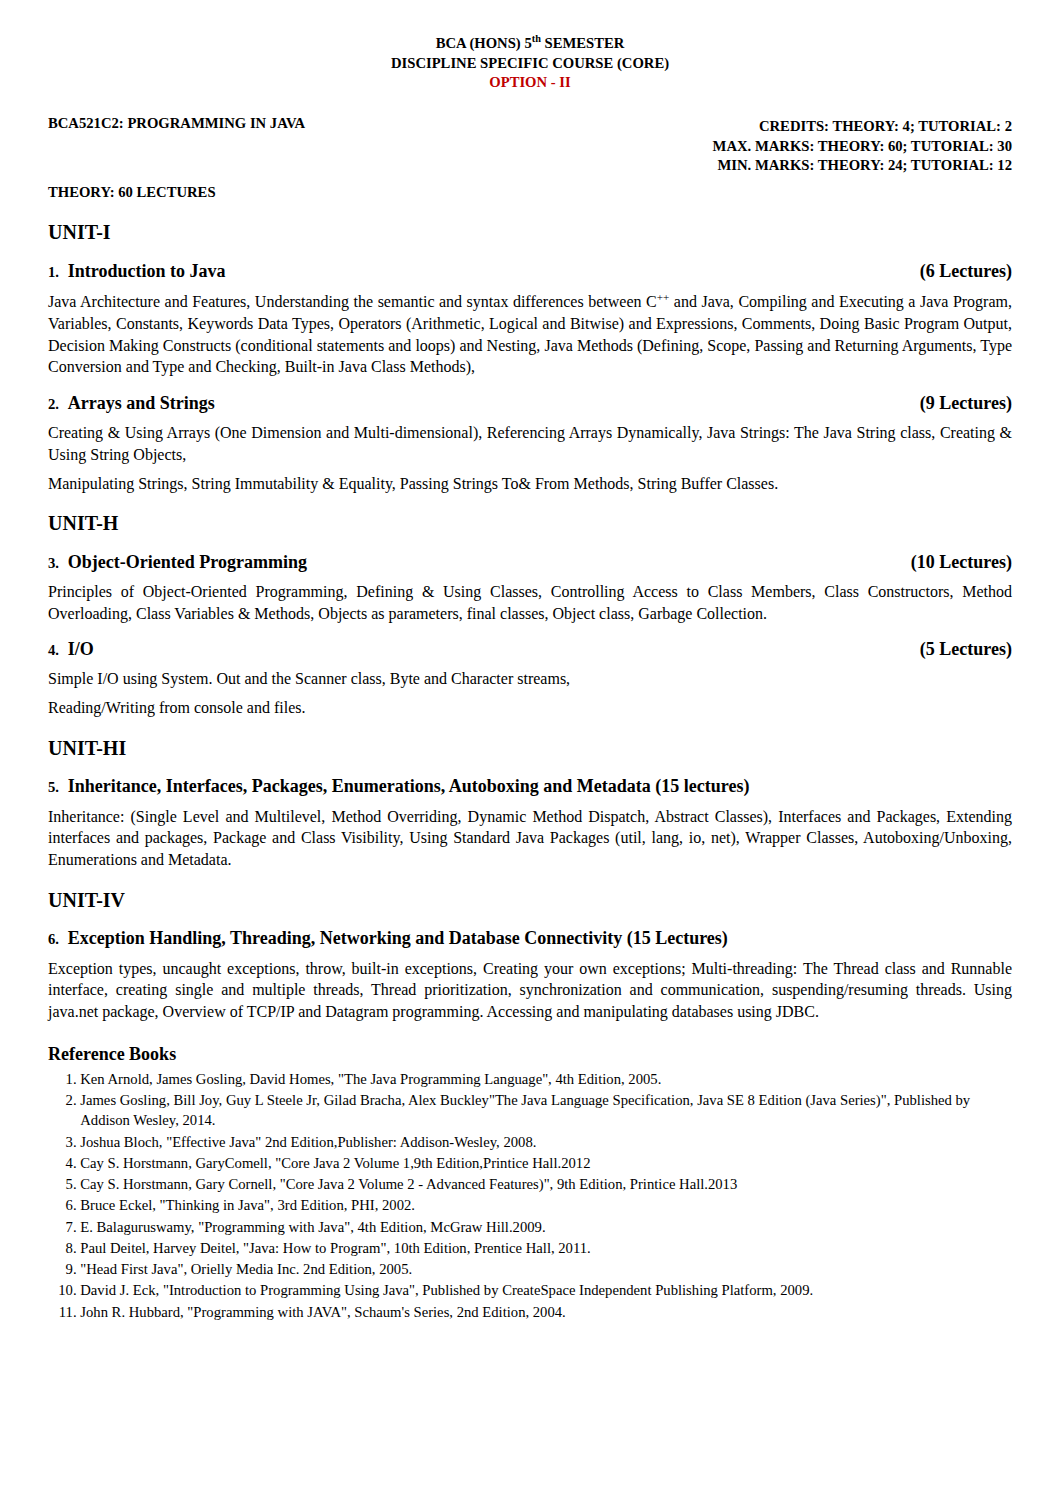BCA (HONS) 5th SEMESTER
DISCIPLINE SPECIFIC COURSE (CORE)
OPTION - II
BCA521C2: PROGRAMMING IN JAVA
CREDITS: THEORY: 4; TUTORIAL: 2
MAX. MARKS: THEORY: 60; TUTORIAL: 30
MIN. MARKS: THEORY: 24; TUTORIAL: 12
THEORY: 60 LECTURES
UNIT-I
1. Introduction to Java (6 Lectures)
Java Architecture and Features, Understanding the semantic and syntax differences between C++ and Java, Compiling and Executing a Java Program, Variables, Constants, Keywords Data Types, Operators (Arithmetic, Logical and Bitwise) and Expressions, Comments, Doing Basic Program Output, Decision Making Constructs (conditional statements and loops) and Nesting, Java Methods (Defining, Scope, Passing and Returning Arguments, Type Conversion and Type and Checking, Built-in Java Class Methods),
2. Arrays and Strings (9 Lectures)
Creating & Using Arrays (One Dimension and Multi-dimensional), Referencing Arrays Dynamically, Java Strings: The Java String class, Creating & Using String Objects,
Manipulating Strings, String Immutability & Equality, Passing Strings To& From Methods, String Buffer Classes.
UNIT-H
3. Object-Oriented Programming (10 Lectures)
Principles of Object-Oriented Programming, Defining & Using Classes, Controlling Access to Class Members, Class Constructors, Method Overloading, Class Variables & Methods, Objects as parameters, final classes, Object class, Garbage Collection.
4. I/O (5 Lectures)
Simple I/O using System. Out and the Scanner class, Byte and Character streams,
Reading/Writing from console and files.
UNIT-HI
5. Inheritance, Interfaces, Packages, Enumerations, Autoboxing and Metadata (15 lectures)
Inheritance: (Single Level and Multilevel, Method Overriding, Dynamic Method Dispatch, Abstract Classes), Interfaces and Packages, Extending interfaces and packages, Package and Class Visibility, Using Standard Java Packages (util, lang, io, net), Wrapper Classes, Autoboxing/Unboxing, Enumerations and Metadata.
UNIT-IV
6. Exception Handling, Threading, Networking and Database Connectivity (15 Lectures)
Exception types, uncaught exceptions, throw, built-in exceptions, Creating your own exceptions; Multi-threading: The Thread class and Runnable interface, creating single and multiple threads, Thread prioritization, synchronization and communication, suspending/resuming threads. Using java.net package, Overview of TCP/IP and Datagram programming. Accessing and manipulating databases using JDBC.
Reference Books
Ken Arnold, James Gosling, David Homes, "The Java Programming Language", 4th Edition, 2005.
James Gosling, Bill Joy, Guy L Steele Jr, Gilad Bracha, Alex Buckley"The Java Language Specification, Java SE 8 Edition (Java Series)", Published by Addison Wesley, 2014.
Joshua Bloch, "Effective Java" 2nd Edition,Publisher: Addison-Wesley, 2008.
Cay S. Horstmann, GaryComell, "Core Java 2 Volume 1,9th Edition,Printice Hall.2012
Cay S. Horstmann, Gary Cornell, "Core Java 2 Volume 2 - Advanced Features)", 9th Edition, Printice Hall.2013
Bruce Eckel, "Thinking in Java", 3rd Edition, PHI, 2002.
E. Balaguruswamy, "Programming with Java", 4th Edition, McGraw Hill.2009.
Paul Deitel, Harvey Deitel, "Java: How to Program", 10th Edition, Prentice Hall, 2011.
"Head First Java", Orielly Media Inc. 2nd Edition, 2005.
David J. Eck, "Introduction to Programming Using Java", Published by CreateSpace Independent Publishing Platform, 2009.
John R. Hubbard, "Programming with JAVA", Schaum's Series, 2nd Edition, 2004.